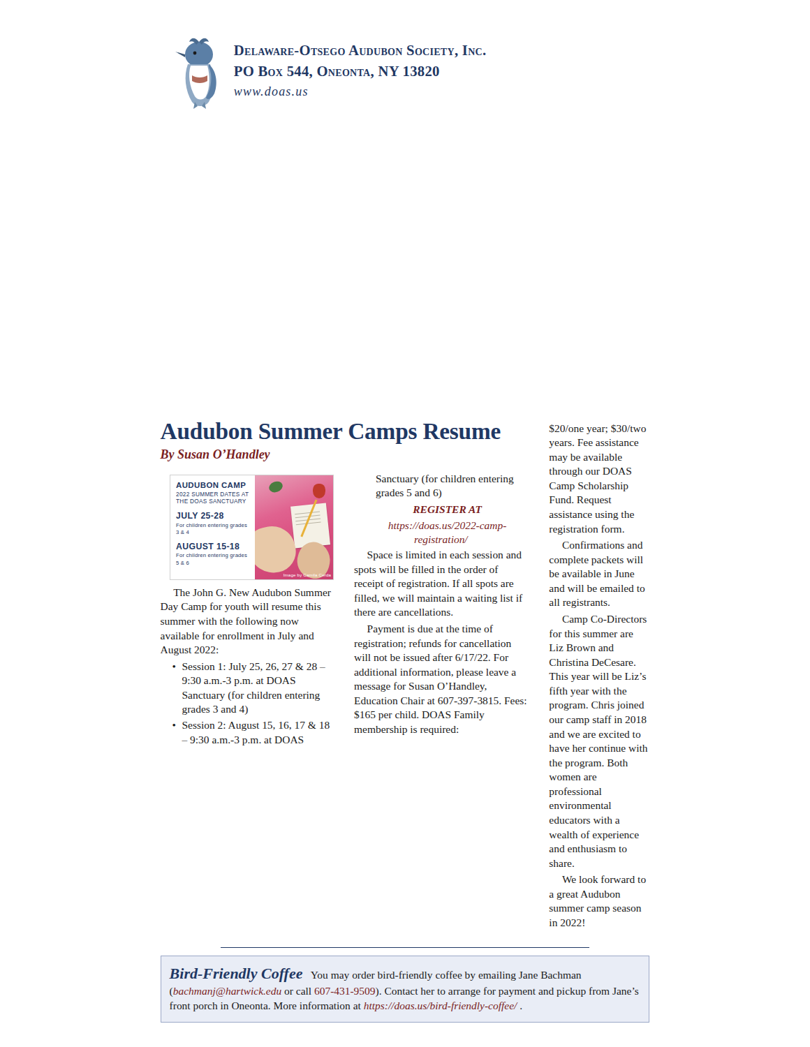Delaware-Otsego Audubon Society, Inc.
PO Box 544, Oneonta, NY 13820
www.doas.us
Audubon Summer Camps Resume
By Susan O’Handley
AUDUBON CAMP
2022 SUMMER DATES AT
THE DOAS SANCTUARY
JULY 25-28
For children entering grades 3 & 4
AUGUST 15-18
For children entering grades 5 & 6
Image by Camila Cerda
The John G. New Audubon Summer Day Camp for youth will resume this summer with the following now available for enrollment in July and August 2022:
Session 1: July 25, 26, 27 & 28 – 9:30 a.m.-3 p.m. at DOAS Sanctuary (for children entering grades 3 and 4)
Session 2: August 15, 16, 17 & 18 – 9:30 a.m.-3 p.m. at DOAS Sanctuary (for children entering grades 5 and 6)
REGISTER AT
https://doas.us/2022-camp-registration/
Space is limited in each session and spots will be filled in the order of receipt of registration. If all spots are filled, we will maintain a waiting list if there are cancellations.
Payment is due at the time of registration; refunds for cancellation will not be issued after 6/17/22. For additional information, please leave a message for Susan O’Handley, Education Chair at 607-397-3815. Fees: $165 per child. DOAS Family membership is required:
$20/one year; $30/two years. Fee assistance may be available through our DOAS Camp Scholarship Fund. Request assistance using the registration form.
Confirmations and complete packets will be available in June and will be emailed to all registrants.
Camp Co-Directors for this summer are Liz Brown and Christina DeCesare. This year will be Liz’s fifth year with the program. Chris joined our camp staff in 2018 and we are excited to have her continue with the program. Both women are professional environmental educators with a wealth of experience and enthusiasm to share.
We look forward to a great Audubon summer camp season in 2022!
Bird-Friendly Coffee You may order bird-friendly coffee by emailing Jane Bachman (bachmanj@hartwick.edu or call 607-431-9509). Contact her to arrange for payment and pickup from Jane’s front porch in Oneonta. More information at https://doas.us/bird-friendly-coffee/ .